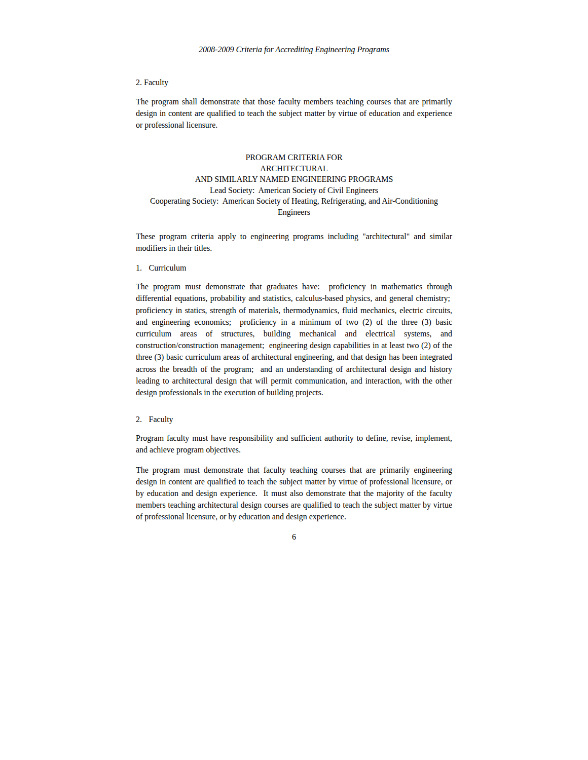2008-2009 Criteria for Accrediting Engineering Programs
2. Faculty
The program shall demonstrate that those faculty members teaching courses that are primarily design in content are qualified to teach the subject matter by virtue of education and experience or professional licensure.
PROGRAM CRITERIA FOR ARCHITECTURAL AND SIMILARLY NAMED ENGINEERING PROGRAMS Lead Society: American Society of Civil Engineers Cooperating Society: American Society of Heating, Refrigerating, and Air-Conditioning Engineers
These program criteria apply to engineering programs including "architectural" and similar modifiers in their titles.
1. Curriculum
The program must demonstrate that graduates have: proficiency in mathematics through differential equations, probability and statistics, calculus-based physics, and general chemistry; proficiency in statics, strength of materials, thermodynamics, fluid mechanics, electric circuits, and engineering economics; proficiency in a minimum of two (2) of the three (3) basic curriculum areas of structures, building mechanical and electrical systems, and construction/construction management; engineering design capabilities in at least two (2) of the three (3) basic curriculum areas of architectural engineering, and that design has been integrated across the breadth of the program; and an understanding of architectural design and history leading to architectural design that will permit communication, and interaction, with the other design professionals in the execution of building projects.
2. Faculty
Program faculty must have responsibility and sufficient authority to define, revise, implement, and achieve program objectives.
The program must demonstrate that faculty teaching courses that are primarily engineering design in content are qualified to teach the subject matter by virtue of professional licensure, or by education and design experience. It must also demonstrate that the majority of the faculty members teaching architectural design courses are qualified to teach the subject matter by virtue of professional licensure, or by education and design experience.
6